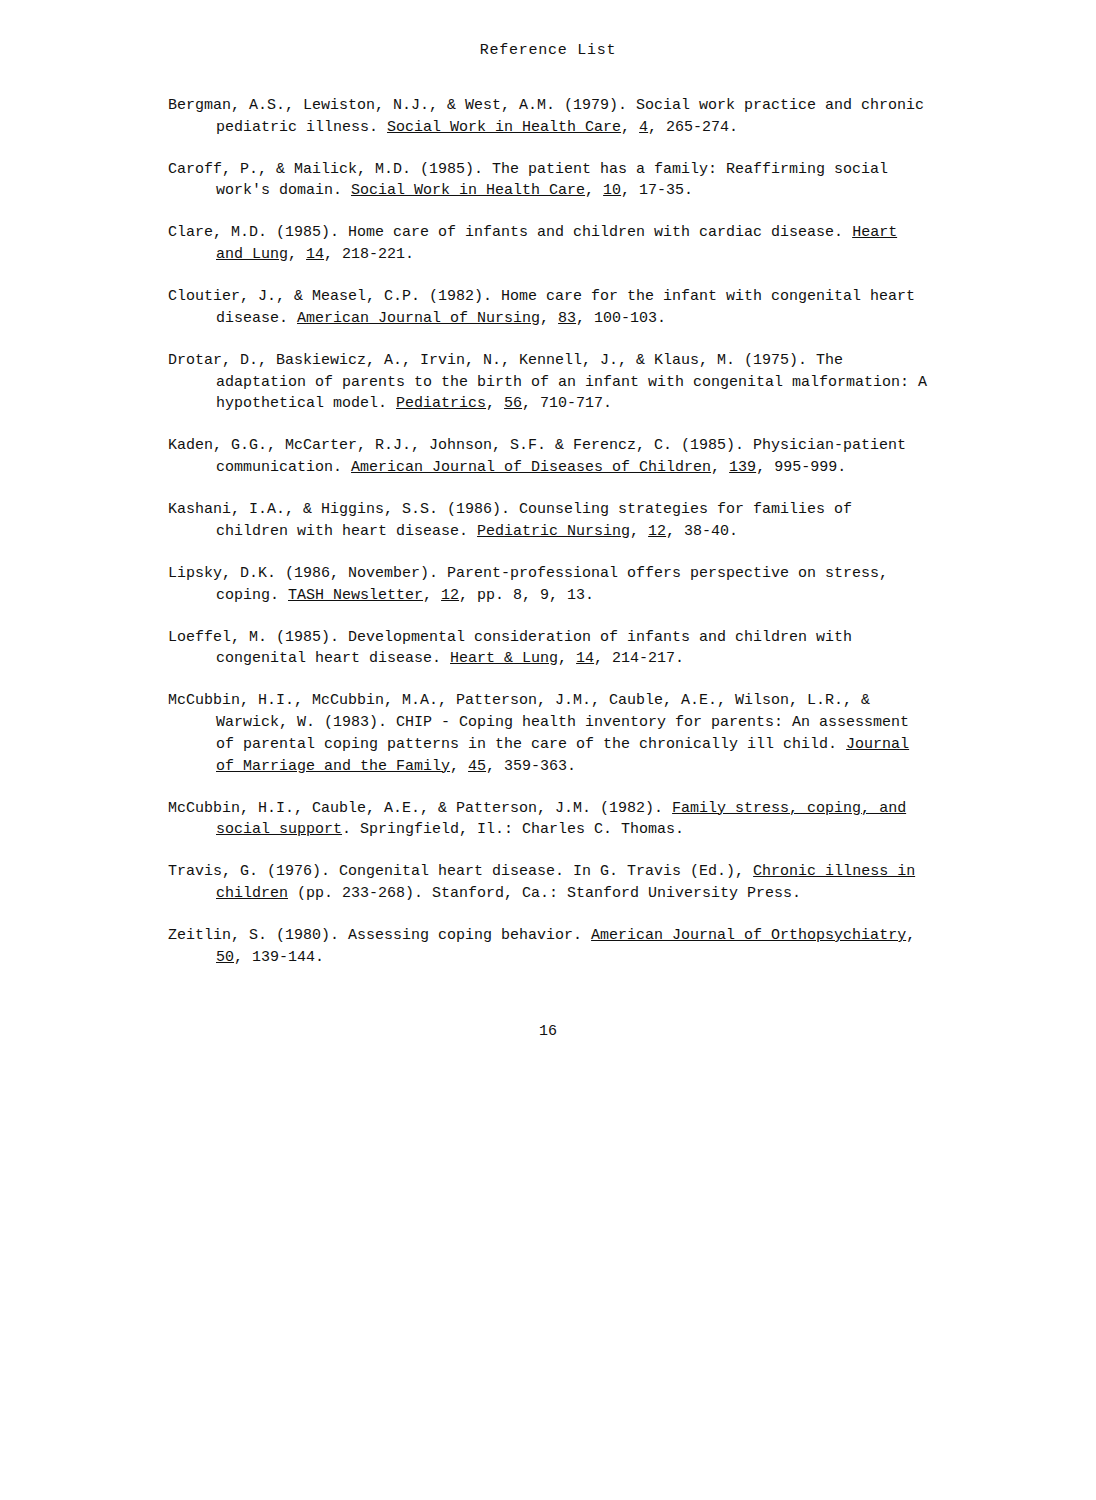Reference List
Bergman, A.S., Lewiston, N.J., & West, A.M. (1979). Social work practice and chronic pediatric illness. Social Work in Health Care, 4, 265-274.
Caroff, P., & Mailick, M.D. (1985). The patient has a family: Reaffirming social work's domain. Social Work in Health Care, 10, 17-35.
Clare, M.D. (1985). Home care of infants and children with cardiac disease. Heart and Lung, 14, 218-221.
Cloutier, J., & Measel, C.P. (1982). Home care for the infant with congenital heart disease. American Journal of Nursing, 83, 100-103.
Drotar, D., Baskiewicz, A., Irvin, N., Kennell, J., & Klaus, M. (1975). The adaptation of parents to the birth of an infant with congenital malformation: A hypothetical model. Pediatrics, 56, 710-717.
Kaden, G.G., McCarter, R.J., Johnson, S.F. & Ferencz, C. (1985). Physician-patient communication. American Journal of Diseases of Children, 139, 995-999.
Kashani, I.A., & Higgins, S.S. (1986). Counseling strategies for families of children with heart disease. Pediatric Nursing, 12, 38-40.
Lipsky, D.K. (1986, November). Parent-professional offers perspective on stress, coping. TASH Newsletter, 12, pp. 8, 9, 13.
Loeffel, M. (1985). Developmental consideration of infants and children with congenital heart disease. Heart & Lung, 14, 214-217.
McCubbin, H.I., McCubbin, M.A., Patterson, J.M., Cauble, A.E., Wilson, L.R., & Warwick, W. (1983). CHIP - Coping health inventory for parents: An assessment of parental coping patterns in the care of the chronically ill child. Journal of Marriage and the Family, 45, 359-363.
McCubbin, H.I., Cauble, A.E., & Patterson, J.M. (1982). Family stress, coping, and social support. Springfield, Il.: Charles C. Thomas.
Travis, G. (1976). Congenital heart disease. In G. Travis (Ed.), Chronic illness in children (pp. 233-268). Stanford, Ca.: Stanford University Press.
Zeitlin, S. (1980). Assessing coping behavior. American Journal of Orthopsychiatry, 50, 139-144.
16